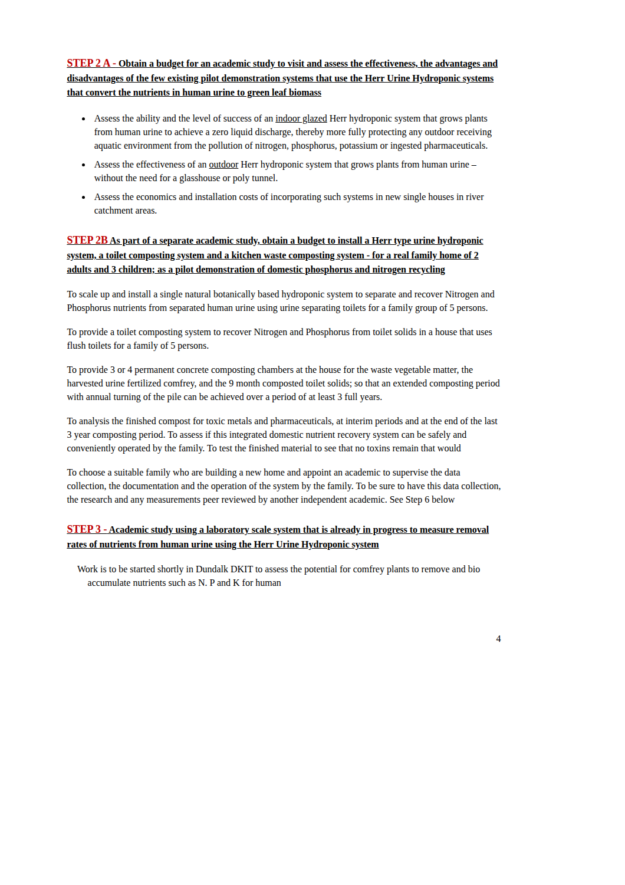STEP 2 A - Obtain a budget for an academic study to visit and assess the effectiveness, the advantages and disadvantages of the few existing pilot demonstration systems that use the Herr Urine Hydroponic systems that convert the nutrients in human urine to green leaf biomass
Assess the ability and the level of success of an indoor glazed Herr hydroponic system that grows plants from human urine to achieve a zero liquid discharge, thereby more fully protecting any outdoor receiving aquatic environment from the pollution of nitrogen, phosphorus, potassium or ingested pharmaceuticals.
Assess the effectiveness of an outdoor Herr hydroponic system that grows plants from human urine – without the need for a glasshouse or poly tunnel.
Assess the economics and installation costs of incorporating such systems in new single houses in river catchment areas.
STEP 2B As part of a separate academic study, obtain a budget to install a Herr type urine hydroponic system, a toilet composting system and a kitchen waste composting system - for a real family home of 2 adults and 3 children; as a pilot demonstration of domestic phosphorus and nitrogen recycling
To scale up and install a single natural botanically based hydroponic system to separate and recover Nitrogen and Phosphorus nutrients from separated human urine using urine separating toilets for a family group of 5 persons.
To provide a toilet composting system to recover Nitrogen and Phosphorus from toilet solids in a house that uses flush toilets for a family of 5 persons.
To provide 3 or 4 permanent concrete composting chambers at the house for the waste vegetable matter, the harvested urine fertilized comfrey, and the 9 month composted toilet solids; so that an extended composting period with annual turning of the pile can be achieved over a period of at least 3 full years.
To analysis the finished compost for toxic metals and pharmaceuticals, at interim periods and at the end of the last 3 year composting period. To assess if this integrated domestic nutrient recovery system can be safely and conveniently operated by the family. To test the finished material to see that no toxins remain that would
To choose a suitable family who are building a new home and appoint an academic to supervise the data collection, the documentation and the operation of the system by the family. To be sure to have this data collection, the research and any measurements peer reviewed by another independent academic. See Step 6 below
STEP 3 - Academic study using a laboratory scale system that is already in progress to measure removal rates of nutrients from human urine using the Herr Urine Hydroponic system
Work is to be started shortly in Dundalk DKIT to assess the potential for comfrey plants to remove and bio accumulate nutrients such as N. P and K for human
4